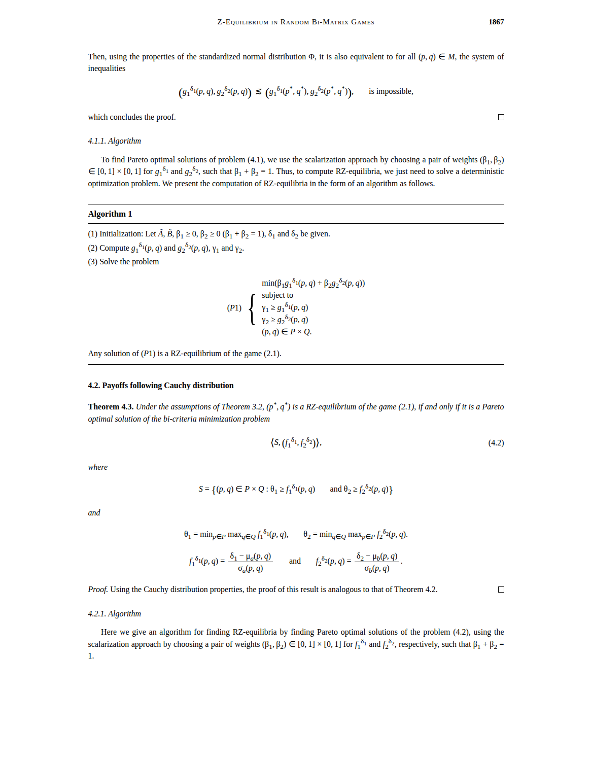Z-Equilibrium in Random Bi-Matrix Games 1867
Then, using the properties of the standardized normal distribution Φ, it is also equivalent to for all (p, q) ∈ M, the system of inequalities
(g1δ1(p, q), g2δ2(p, q)) ≲̅ (g1δ1(p*, q*), g2δ2(p*, q*)), is impossible,
which concludes the proof.
4.1.1. Algorithm
To find Pareto optimal solutions of problem (4.1), we use the scalarization approach by choosing a pair of weights (β1, β2) ∈ [0, 1] × [0, 1] for g1δ1 and g2δ2, such that β1 + β2 = 1. Thus, to compute RZ-equilibria, we just need to solve a deterministic optimization problem. We present the computation of RZ-equilibria in the form of an algorithm as follows.
Algorithm 1
(1) Initialization: Let Ã, B̃, β1 ≥ 0, β2 ≥ 0 (β1 + β2 = 1), δ1 and δ2 be given.
(2) Compute g1δ1(p, q) and g2δ2(p, q), γ1 and γ2.
(3) Solve the problem
(P1) {
min(β1g1δ1(p, q) + β2g2δ2(p, q))
subject to
γ1 ≥ g1δ1(p, q)
γ2 ≥ g2δ2(p, q)
(p, q) ∈ P × Q.
Any solution of (P1) is a RZ-equilibrium of the game (2.1).
4.2. Payoffs following Cauchy distribution
Theorem 4.3. Under the assumptions of Theorem 3.2, (p*, q*) is a RZ-equilibrium of the game (2.1), if and only if it is a Pareto optimal solution of the bi-criteria minimization problem
⟨S, (f1δ1, f2δ2)⟩, (4.2)
where
S = {(p, q) ∈ P × Q : θ1 ≥ f1δ1(p, q) and θ2 ≥ f2δ2(p, q)}
and
θ1 = minp∈P maxq∈Q f1δ1(p, q), θ2 = minq∈Q maxp∈P f2δ2(p, q).
f1δ1(p, q) = δ1 − μa(p, q) σa(p, q) and f2δ2(p, q) = δ2 − μb(p, q) σb(p, q).
Proof. Using the Cauchy distribution properties, the proof of this result is analogous to that of Theorem 4.2.
4.2.1. Algorithm
Here we give an algorithm for finding RZ-equilibria by finding Pareto optimal solutions of the problem (4.2), using the scalarization approach by choosing a pair of weights (β1, β2) ∈ [0, 1] × [0, 1] for f1δ1 and f2δ2, respectively, such that β1 + β2 = 1.